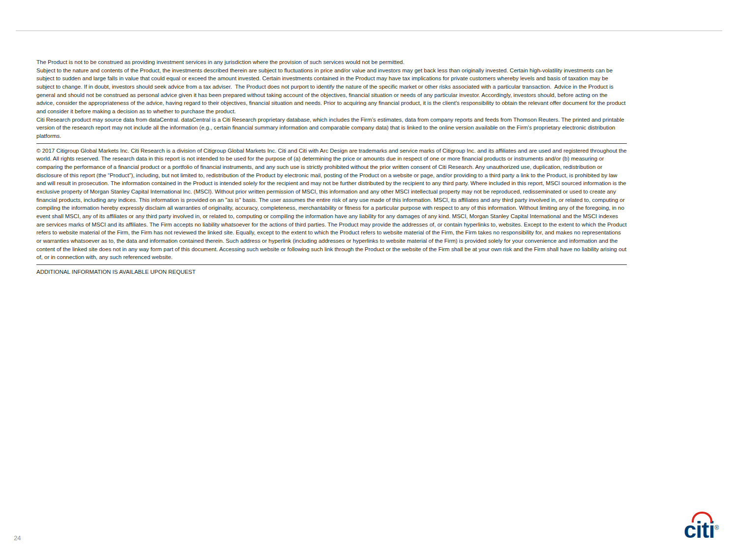The Product is not to be construed as providing investment services in any jurisdiction where the provision of such services would not be permitted.
Subject to the nature and contents of the Product, the investments described therein are subject to fluctuations in price and/or value and investors may get back less than originally invested. Certain high-volatility investments can be subject to sudden and large falls in value that could equal or exceed the amount invested. Certain investments contained in the Product may have tax implications for private customers whereby levels and basis of taxation may be subject to change. If in doubt, investors should seek advice from a tax adviser. The Product does not purport to identify the nature of the specific market or other risks associated with a particular transaction. Advice in the Product is general and should not be construed as personal advice given it has been prepared without taking account of the objectives, financial situation or needs of any particular investor. Accordingly, investors should, before acting on the advice, consider the appropriateness of the advice, having regard to their objectives, financial situation and needs. Prior to acquiring any financial product, it is the client's responsibility to obtain the relevant offer document for the product and consider it before making a decision as to whether to purchase the product.
Citi Research product may source data from dataCentral. dataCentral is a Citi Research proprietary database, which includes the Firm’s estimates, data from company reports and feeds from Thomson Reuters. The printed and printable version of the research report may not include all the information (e.g., certain financial summary information and comparable company data) that is linked to the online version available on the Firm's proprietary electronic distribution platforms.
© 2017 Citigroup Global Markets Inc. Citi Research is a division of Citigroup Global Markets Inc. Citi and Citi with Arc Design are trademarks and service marks of Citigroup Inc. and its affiliates and are used and registered throughout the world. All rights reserved. The research data in this report is not intended to be used for the purpose of (a) determining the price or amounts due in respect of one or more financial products or instruments and/or (b) measuring or comparing the performance of a financial product or a portfolio of financial instruments, and any such use is strictly prohibited without the prior written consent of Citi Research. Any unauthorized use, duplication, redistribution or disclosure of this report (the “Product”), including, but not limited to, redistribution of the Product by electronic mail, posting of the Product on a website or page, and/or providing to a third party a link to the Product, is prohibited by law and will result in prosecution. The information contained in the Product is intended solely for the recipient and may not be further distributed by the recipient to any third party. Where included in this report, MSCI sourced information is the exclusive property of Morgan Stanley Capital International Inc. (MSCI). Without prior written permission of MSCI, this information and any other MSCI intellectual property may not be reproduced, redisseminated or used to create any financial products, including any indices. This information is provided on an "as is" basis. The user assumes the entire risk of any use made of this information. MSCI, its affiliates and any third party involved in, or related to, computing or compiling the information hereby expressly disclaim all warranties of originality, accuracy, completeness, merchantability or fitness for a particular purpose with respect to any of this information. Without limiting any of the foregoing, in no event shall MSCI, any of its affiliates or any third party involved in, or related to, computing or compiling the information have any liability for any damages of any kind. MSCI, Morgan Stanley Capital International and the MSCI indexes are services marks of MSCI and its affiliates. The Firm accepts no liability whatsoever for the actions of third parties. The Product may provide the addresses of, or contain hyperlinks to, websites. Except to the extent to which the Product refers to website material of the Firm, the Firm has not reviewed the linked site. Equally, except to the extent to which the Product refers to website material of the Firm, the Firm takes no responsibility for, and makes no representations or warranties whatsoever as to, the data and information contained therein. Such address or hyperlink (including addresses or hyperlinks to website material of the Firm) is provided solely for your convenience and information and the content of the linked site does not in any way form part of this document. Accessing such website or following such link through the Product or the website of the Firm shall be at your own risk and the Firm shall have no liability arising out of, or in connection with, any such referenced website.
ADDITIONAL INFORMATION IS AVAILABLE UPON REQUEST
24
citi®